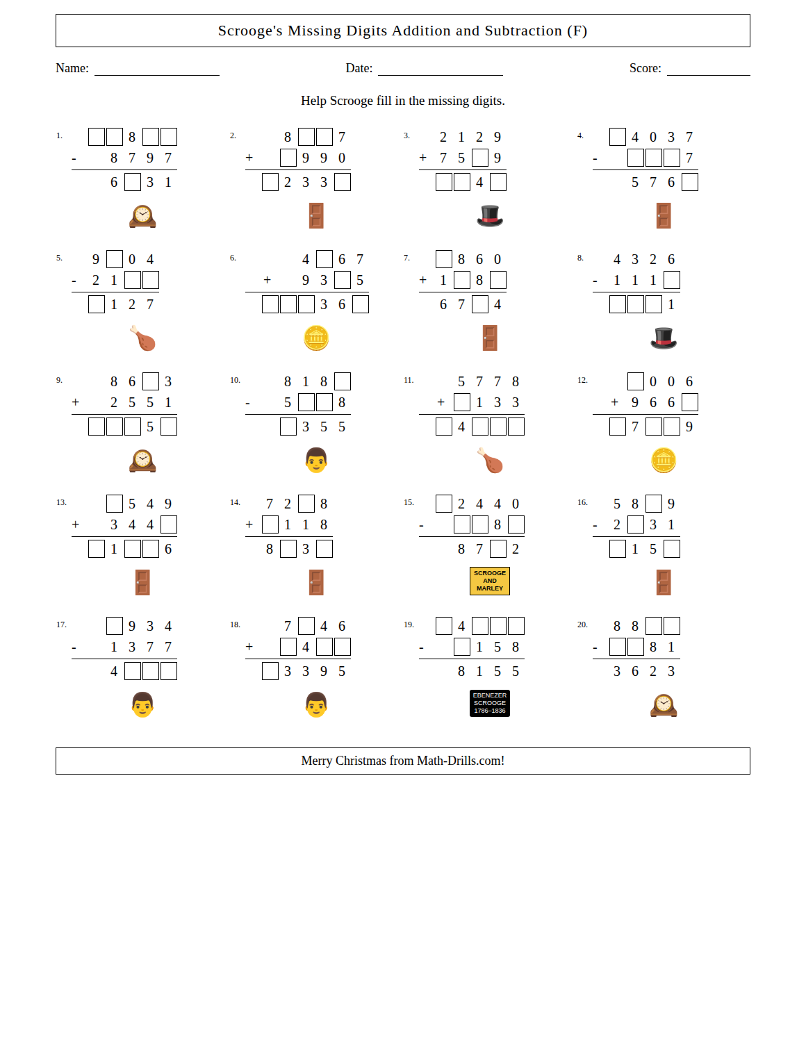Scrooge's Missing Digits Addition and Subtraction (F)
Name:
Date:
Score:
Help Scrooge fill in the missing digits.
| 1. 8 - 8 7 9 7 6 3 1 🕰️ | 2. 8 7 + 9 9 0 2 3 3 🚪 | 3. 2 1 2 9 + 7 5 9 4 🎩 | 4. 4 0 3 7 - 7 5 7 6 🚪 |
| 5. 9 0 4 - 2 1 1 2 7 🍗 | 6. 4 6 7 + 9 3 5 3 6 🪙 | 7. 8 6 0 + 1 8 6 7 4 🚪 | 8. 4 3 2 6 - 1 1 1 1 🎩 |
| 9. 8 6 3 + 2 5 5 1 5 🕰️ | 10. 8 1 8 - 5 8 3 5 5 👨 | 11. 5 7 7 8 + 1 3 3 4 🍗 | 12. 0 0 6 + 9 6 6 7 9 🪙 |
| 13. 5 4 9 + 3 4 4 1 6 🚪 | 14. 7 2 8 + 1 1 8 8 3 🚪 | 15. 2 4 4 0 - 8 8 7 2 SCROOGE AND MARLEY | 16. 5 8 9 - 2 3 1 1 5 🚪 |
| 17. 9 3 4 - 1 3 7 7 4 👨 | 18. 7 4 6 + 4 3 3 9 5 👨 | 19. 4 - 1 5 8 8 1 5 5 EBENEZER SCROOGE 1786–1836 | 20. 8 8 - 8 1 3 6 2 3 🕰️ |
Merry Christmas from Math-Drills.com!